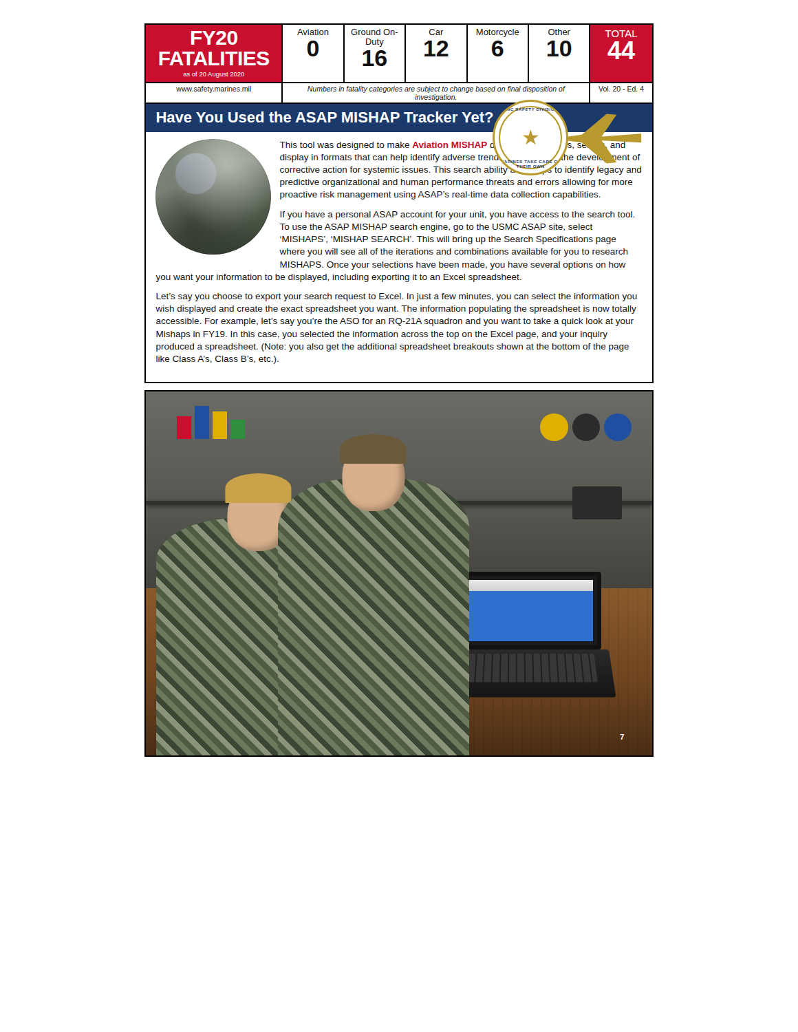FY20 FATALITIES
as of 20 August 2020
Aviation
0
Ground On-Duty
16
Car
12
Motorcycle
6
Other
10
TOTAL
44
www.safety.marines.mil
Numbers in fatality categories are subject to change based on final disposition of investigation.
Vol. 20 - Ed. 4
Have You Used the ASAP MISHAP Tracker Yet?
CMC SAFETY DIVISION
★
MARINES TAKE CARE OF THEIR OWN
This tool was designed to make Aviation MISHAP data easy to access, search, and display in formats that can help identify adverse trends and facilitate the development of corrective action for systemic issues. This search ability also helps to identify legacy and predictive organizational and human performance threats and errors allowing for more proactive risk management using ASAP’s real-time data collection capabilities.
If you have a personal ASAP account for your unit, you have access to the search tool. To use the ASAP MISHAP search engine, go to the USMC ASAP site, select ‘MISHAPS’, ‘MISHAP SEARCH’. This will bring up the Search Specifications page where you will see all of the iterations and combinations available for you to research MISHAPS. Once your selections have been made, you have several options on how you want your information to be displayed, including exporting it to an Excel spreadsheet.
Let’s say you choose to export your search request to Excel. In just a few minutes, you can select the information you wish displayed and create the exact spreadsheet you want. The information populating the spreadsheet is now totally accessible. For example, let’s say you’re the ASO for an RQ-21A squadron and you want to take a quick look at your Mishaps in FY19. In this case, you selected the information across the top on the Excel page, and your inquiry produced a spreadsheet. (Note: you also get the additional spreadsheet breakouts shown at the bottom of the page like Class A’s, Class B’s, etc.).
7